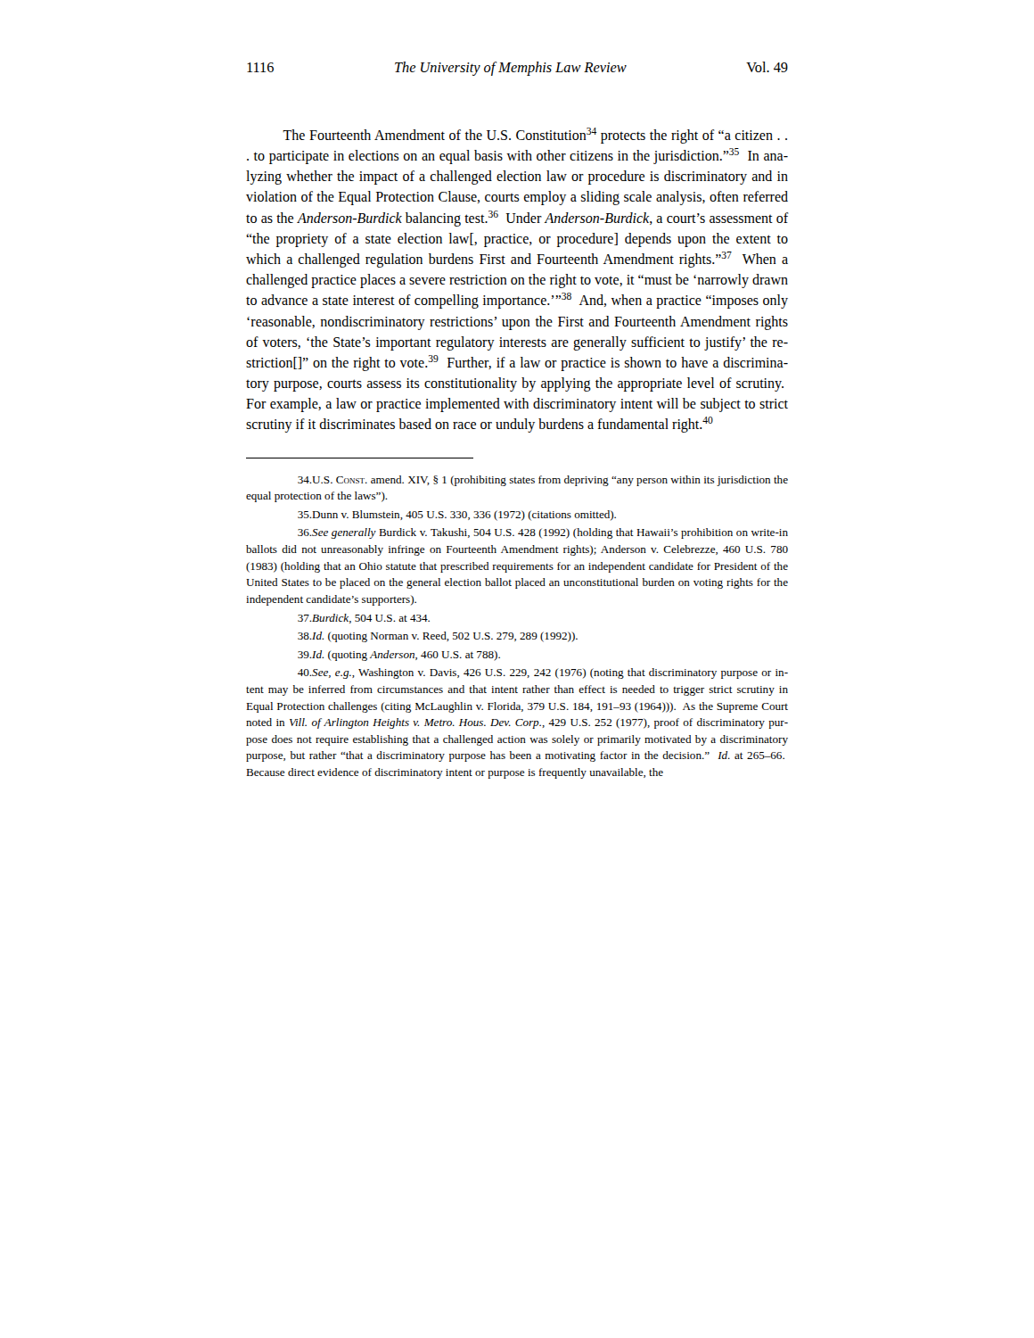1116 The University of Memphis Law Review Vol. 49
The Fourteenth Amendment of the U.S. Constitution34 protects the right of “a citizen . . . to participate in elections on an equal basis with other citizens in the jurisdiction.”35 In analyzing whether the impact of a challenged election law or procedure is discriminatory and in violation of the Equal Protection Clause, courts employ a sliding scale analysis, often referred to as the Anderson-Burdick balancing test.36 Under Anderson-Burdick, a court’s assessment of “the propriety of a state election law[, practice, or procedure] depends upon the extent to which a challenged regulation burdens First and Fourteenth Amendment rights.”37 When a challenged practice places a severe restriction on the right to vote, it “must be ‘narrowly drawn to advance a state interest of compelling importance.’”38 And, when a practice “imposes only ‘reasonable, nondiscriminatory restrictions’ upon the First and Fourteenth Amendment rights of voters, ‘the State’s important regulatory interests are generally sufficient to justify’ the restriction[]” on the right to vote.39 Further, if a law or practice is shown to have a discriminatory purpose, courts assess its constitutionality by applying the appropriate level of scrutiny. For example, a law or practice implemented with discriminatory intent will be subject to strict scrutiny if it discriminates based on race or unduly burdens a fundamental right.40
34. U.S. Const. amend. XIV, § 1 (prohibiting states from depriving “any person within its jurisdiction the equal protection of the laws”).
35. Dunn v. Blumstein, 405 U.S. 330, 336 (1972) (citations omitted).
36. See generally Burdick v. Takushi, 504 U.S. 428 (1992) (holding that Hawaii’s prohibition on write-in ballots did not unreasonably infringe on Fourteenth Amendment rights); Anderson v. Celebrezze, 460 U.S. 780 (1983) (holding that an Ohio statute that prescribed requirements for an independent candidate for President of the United States to be placed on the general election ballot placed an unconstitutional burden on voting rights for the independent candidate’s supporters).
37. Burdick, 504 U.S. at 434.
38. Id. (quoting Norman v. Reed, 502 U.S. 279, 289 (1992)).
39. Id. (quoting Anderson, 460 U.S. at 788).
40. See, e.g., Washington v. Davis, 426 U.S. 229, 242 (1976) (noting that discriminatory purpose or intent may be inferred from circumstances and that intent rather than effect is needed to trigger strict scrutiny in Equal Protection challenges (citing McLaughlin v. Florida, 379 U.S. 184, 191–93 (1964))). As the Supreme Court noted in Vill. of Arlington Heights v. Metro. Hous. Dev. Corp., 429 U.S. 252 (1977), proof of discriminatory purpose does not require establishing that a challenged action was solely or primarily motivated by a discriminatory purpose, but rather “that a discriminatory purpose has been a motivating factor in the decision.” Id. at 265–66. Because direct evidence of discriminatory intent or purpose is frequently unavailable, the